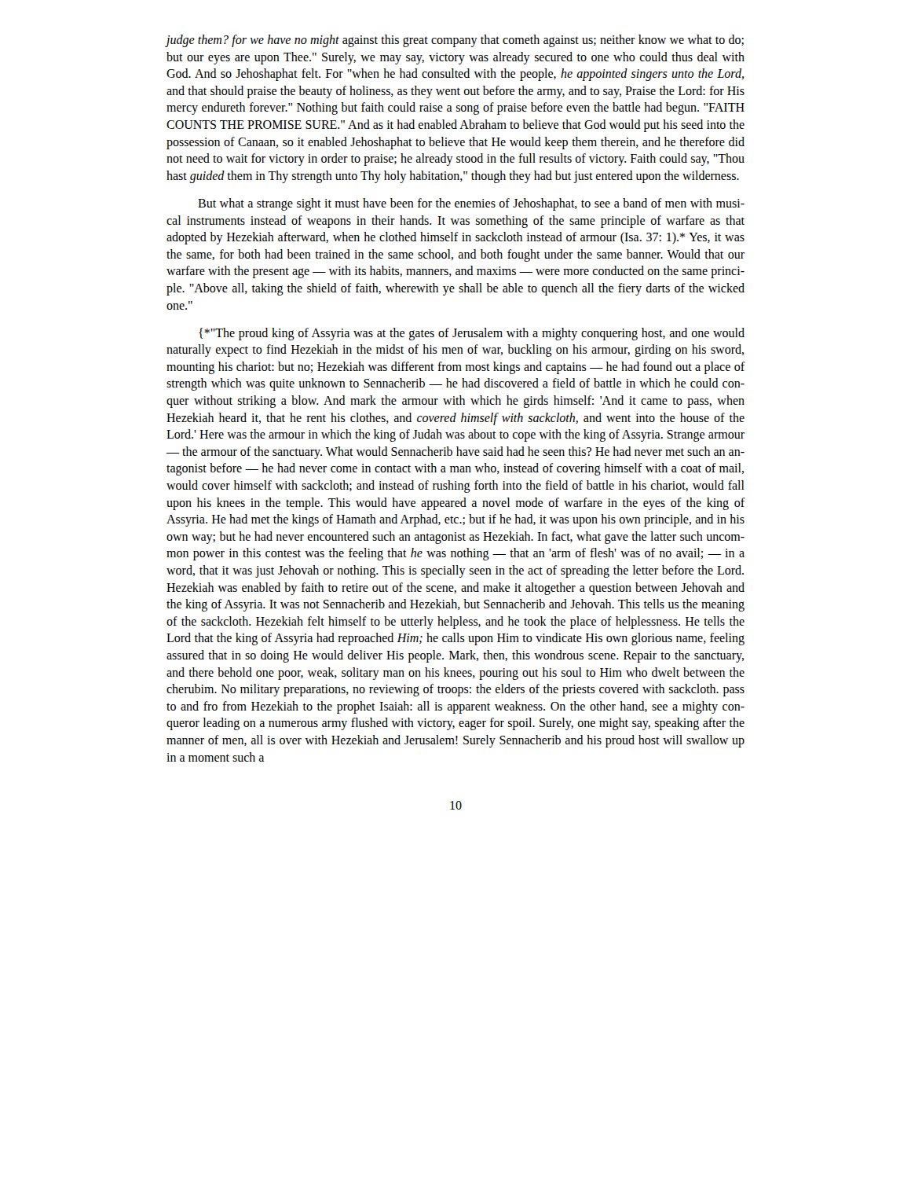judge them? for we have no might against this great company that cometh against us; neither know we what to do; but our eyes are upon Thee." Surely, we may say, victory was already secured to one who could thus deal with God. And so Jehoshaphat felt. For "when he had consulted with the people, he appointed singers unto the Lord, and that should praise the beauty of holiness, as they went out before the army, and to say, Praise the Lord: for His mercy endureth forever." Nothing but faith could raise a song of praise before even the battle had begun. "FAITH COUNTS THE PROMISE SURE." And as it had enabled Abraham to believe that God would put his seed into the possession of Canaan, so it enabled Jehoshaphat to believe that He would keep them therein, and he therefore did not need to wait for victory in order to praise; he already stood in the full results of victory. Faith could say, "Thou hast guided them in Thy strength unto Thy holy habitation," though they had but just entered upon the wilderness.
But what a strange sight it must have been for the enemies of Jehoshaphat, to see a band of men with musical instruments instead of weapons in their hands. It was something of the same principle of warfare as that adopted by Hezekiah afterward, when he clothed himself in sackcloth instead of armour (Isa. 37: 1).* Yes, it was the same, for both had been trained in the same school, and both fought under the same banner. Would that our warfare with the present age — with its habits, manners, and maxims — were more conducted on the same principle. "Above all, taking the shield of faith, wherewith ye shall be able to quench all the fiery darts of the wicked one."
{*"The proud king of Assyria was at the gates of Jerusalem with a mighty conquering host, and one would naturally expect to find Hezekiah in the midst of his men of war, buckling on his armour, girding on his sword, mounting his chariot: but no; Hezekiah was different from most kings and captains — he had found out a place of strength which was quite unknown to Sennacherib — he had discovered a field of battle in which he could conquer without striking a blow. And mark the armour with which he girds himself: 'And it came to pass, when Hezekiah heard it, that he rent his clothes, and covered himself with sackcloth, and went into the house of the Lord.' Here was the armour in which the king of Judah was about to cope with the king of Assyria. Strange armour — the armour of the sanctuary. What would Sennacherib have said had he seen this? He had never met such an antagonist before — he had never come in contact with a man who, instead of covering himself with a coat of mail, would cover himself with sackcloth; and instead of rushing forth into the field of battle in his chariot, would fall upon his knees in the temple. This would have appeared a novel mode of warfare in the eyes of the king of Assyria. He had met the kings of Hamath and Arphad, etc.; but if he had, it was upon his own principle, and in his own way; but he had never encountered such an antagonist as Hezekiah. In fact, what gave the latter such uncommon power in this contest was the feeling that he was nothing — that an 'arm of flesh' was of no avail; — in a word, that it was just Jehovah or nothing. This is specially seen in the act of spreading the letter before the Lord. Hezekiah was enabled by faith to retire out of the scene, and make it altogether a question between Jehovah and the king of Assyria. It was not Sennacherib and Hezekiah, but Sennacherib and Jehovah. This tells us the meaning of the sackcloth. Hezekiah felt himself to be utterly helpless, and he took the place of helplessness. He tells the Lord that the king of Assyria had reproached Him; he calls upon Him to vindicate His own glorious name, feeling assured that in so doing He would deliver His people. Mark, then, this wondrous scene. Repair to the sanctuary, and there behold one poor, weak, solitary man on his knees, pouring out his soul to Him who dwelt between the cherubim. No military preparations, no reviewing of troops: the elders of the priests covered with sackcloth. pass to and fro from Hezekiah to the prophet Isaiah: all is apparent weakness. On the other hand, see a mighty conqueror leading on a numerous army flushed with victory, eager for spoil. Surely, one might say, speaking after the manner of men, all is over with Hezekiah and Jerusalem! Surely Sennacherib and his proud host will swallow up in a moment such a
10